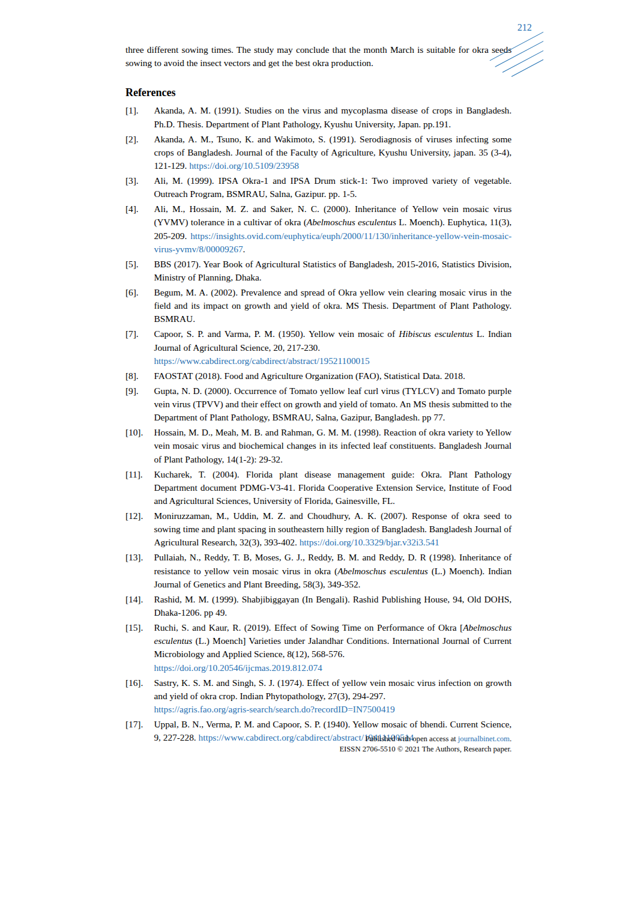212
three different sowing times. The study may conclude that the month March is suitable for okra seeds sowing to avoid the insect vectors and get the best okra production.
References
[1]. Akanda, A. M. (1991). Studies on the virus and mycoplasma disease of crops in Bangladesh. Ph.D. Thesis. Department of Plant Pathology, Kyushu University, Japan. pp.191.
[2]. Akanda, A. M., Tsuno, K. and Wakimoto, S. (1991). Serodiagnosis of viruses infecting some crops of Bangladesh. Journal of the Faculty of Agriculture, Kyushu University, japan. 35 (3-4), 121-129. https://doi.org/10.5109/23958
[3]. Ali, M. (1999). IPSA Okra-1 and IPSA Drum stick-1: Two improved variety of vegetable. Outreach Program, BSMRAU, Salna, Gazipur. pp. 1-5.
[4]. Ali, M., Hossain, M. Z. and Saker, N. C. (2000). Inheritance of Yellow vein mosaic virus (YVMV) tolerance in a cultivar of okra (Abelmoschus esculentus L. Moench). Euphytica, 11(3), 205-209. https://insights.ovid.com/euphytica/euph/2000/11/130/inheritance-yellow-vein-mosaic-virus-yvmv/8/00009267.
[5]. BBS (2017). Year Book of Agricultural Statistics of Bangladesh, 2015-2016, Statistics Division, Ministry of Planning, Dhaka.
[6]. Begum, M. A. (2002). Prevalence and spread of Okra yellow vein clearing mosaic virus in the field and its impact on growth and yield of okra. MS Thesis. Department of Plant Pathology. BSMRAU.
[7]. Capoor, S. P. and Varma, P. M. (1950). Yellow vein mosaic of Hibiscus esculentus L. Indian Journal of Agricultural Science, 20, 217-230.
https://www.cabdirect.org/cabdirect/abstract/19521100015
[8]. FAOSTAT (2018). Food and Agriculture Organization (FAO), Statistical Data. 2018.
[9]. Gupta, N. D. (2000). Occurrence of Tomato yellow leaf curl virus (TYLCV) and Tomato purple vein virus (TPVV) and their effect on growth and yield of tomato. An MS thesis submitted to the Department of Plant Pathology, BSMRAU, Salna, Gazipur, Bangladesh. pp 77.
[10]. Hossain, M. D., Meah, M. B. and Rahman, G. M. M. (1998). Reaction of okra variety to Yellow vein mosaic virus and biochemical changes in its infected leaf constituents. Bangladesh Journal of Plant Pathology, 14(1-2): 29-32.
[11]. Kucharek, T. (2004). Florida plant disease management guide: Okra. Plant Pathology Department document PDMG-V3-41. Florida Cooperative Extension Service, Institute of Food and Agricultural Sciences, University of Florida, Gainesville, FL.
[12]. Moniruzzaman, M., Uddin, M. Z. and Choudhury, A. K. (2007). Response of okra seed to sowing time and plant spacing in southeastern hilly region of Bangladesh. Bangladesh Journal of Agricultural Research, 32(3), 393-402. https://doi.org/10.3329/bjar.v32i3.541
[13]. Pullaiah, N., Reddy, T. B, Moses, G. J., Reddy, B. M. and Reddy, D. R (1998). Inheritance of resistance to yellow vein mosaic virus in okra (Abelmoschus esculentus (L.) Moench). Indian Journal of Genetics and Plant Breeding, 58(3), 349-352.
[14]. Rashid, M. M. (1999). Shabjibiggayan (In Bengali). Rashid Publishing House, 94, Old DOHS, Dhaka-1206. pp 49.
[15]. Ruchi, S. and Kaur, R. (2019). Effect of Sowing Time on Performance of Okra [Abelmoschus esculentus (L.) Moench] Varieties under Jalandhar Conditions. International Journal of Current Microbiology and Applied Science, 8(12), 568-576.
https://doi.org/10.20546/ijcmas.2019.812.074
[16]. Sastry, K. S. M. and Singh, S. J. (1974). Effect of yellow vein mosaic virus infection on growth and yield of okra crop. Indian Phytopathology, 27(3), 294-297.
https://agris.fao.org/agris-search/search.do?recordID=IN7500419
[17]. Uppal, B. N., Verma, P. M. and Capoor, S. P. (1940). Yellow mosaic of bhendi. Current Science, 9, 227-228. https://www.cabdirect.org/cabdirect/abstract/19411100514
Published with open access at journalbinet.com.
EISSN 2706-5510 © 2021 The Authors, Research paper.